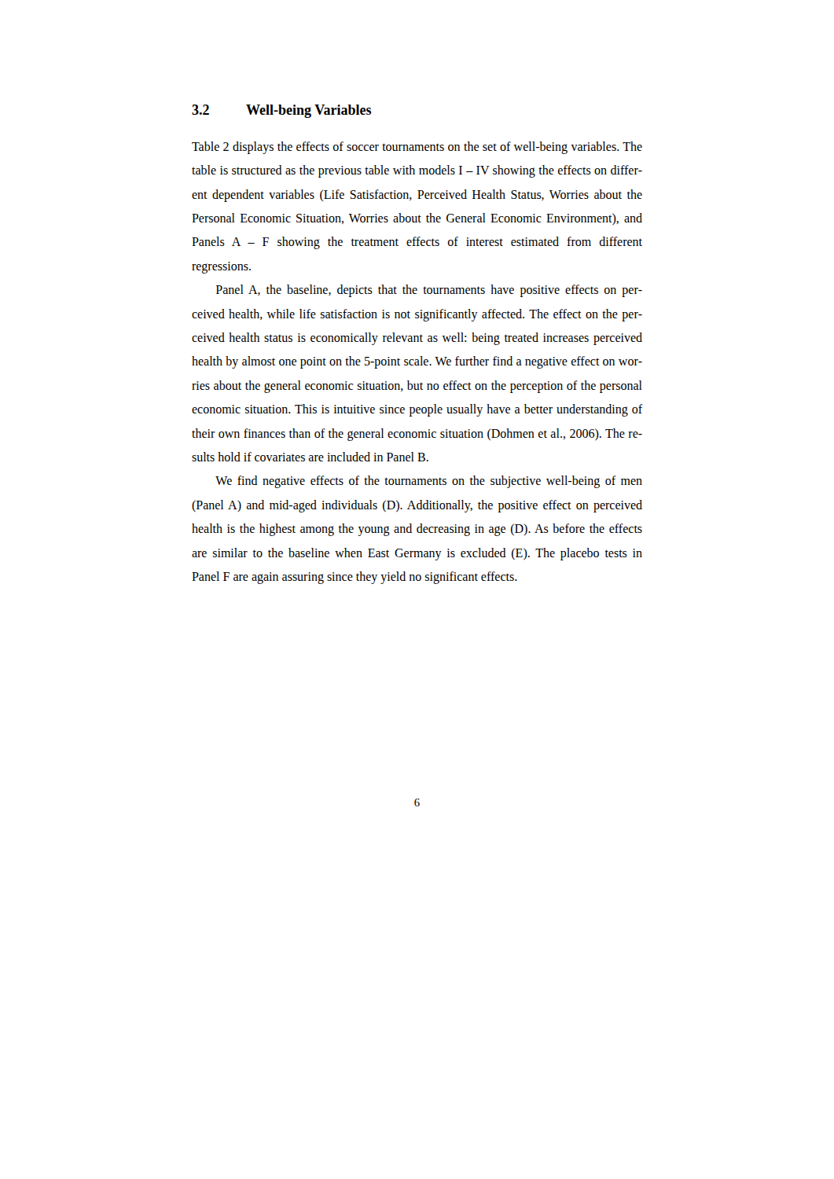3.2 Well-being Variables
Table 2 displays the effects of soccer tournaments on the set of well-being variables. The table is structured as the previous table with models I – IV showing the effects on different dependent variables (Life Satisfaction, Perceived Health Status, Worries about the Personal Economic Situation, Worries about the General Economic Environment), and Panels A – F showing the treatment effects of interest estimated from different regressions.
Panel A, the baseline, depicts that the tournaments have positive effects on perceived health, while life satisfaction is not significantly affected. The effect on the perceived health status is economically relevant as well: being treated increases perceived health by almost one point on the 5-point scale. We further find a negative effect on worries about the general economic situation, but no effect on the perception of the personal economic situation. This is intuitive since people usually have a better understanding of their own finances than of the general economic situation (Dohmen et al., 2006). The results hold if covariates are included in Panel B.
We find negative effects of the tournaments on the subjective well-being of men (Panel A) and mid-aged individuals (D). Additionally, the positive effect on perceived health is the highest among the young and decreasing in age (D). As before the effects are similar to the baseline when East Germany is excluded (E). The placebo tests in Panel F are again assuring since they yield no significant effects.
6